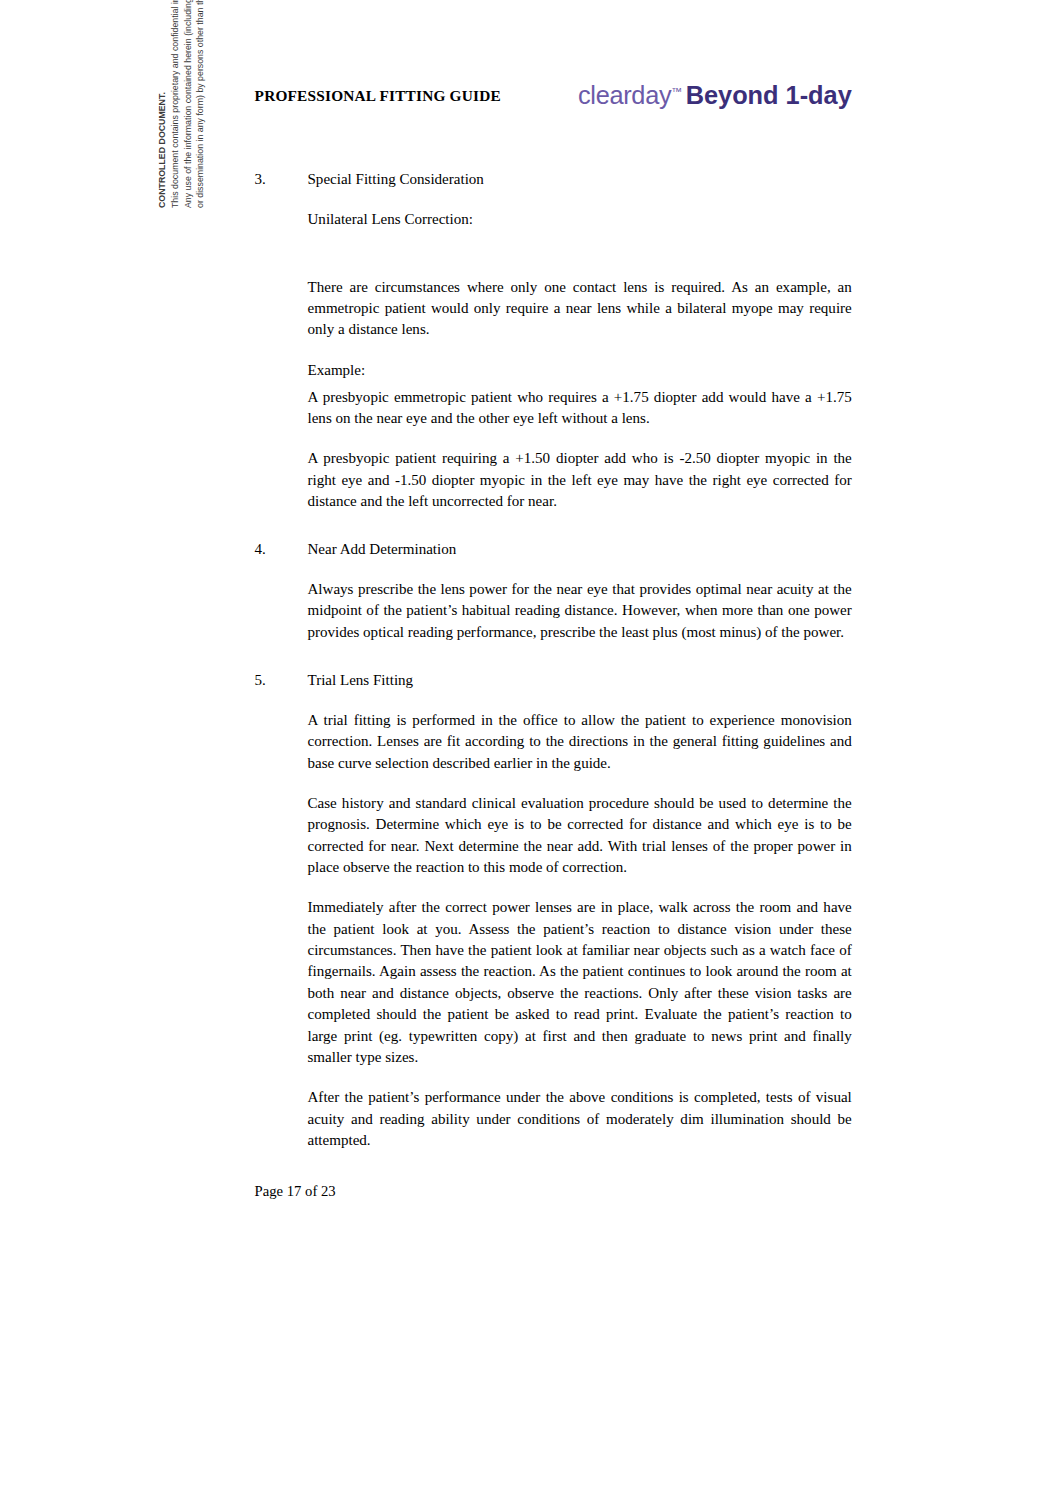CONTROLLED DOCUMENT. This document contains proprietary and confidential information which is owned by Clearlab SG Pte. Ltd. Any use of the information contained herein (including, but not limited to, total or partial reproduction, communication, or dissemination in any form) by persons other than the intended recipient(s) is prohibited.
PROFESSIONAL FITTING GUIDE
clearday™Beyond 1-day
3.
Special Fitting Consideration
Unilateral Lens Correction:
There are circumstances where only one contact lens is required. As an example, an emmetropic patient would only require a near lens while a bilateral myope may require only a distance lens.
Example:
A presbyopic emmetropic patient who requires a +1.75 diopter add would have a +1.75 lens on the near eye and the other eye left without a lens.
A presbyopic patient requiring a +1.50 diopter add who is -2.50 diopter myopic in the right eye and -1.50 diopter myopic in the left eye may have the right eye corrected for distance and the left uncorrected for near.
4.
Near Add Determination
Always prescribe the lens power for the near eye that provides optimal near acuity at the midpoint of the patient’s habitual reading distance. However, when more than one power provides optical reading performance, prescribe the least plus (most minus) of the power.
5.
Trial Lens Fitting
A trial fitting is performed in the office to allow the patient to experience monovision correction. Lenses are fit according to the directions in the general fitting guidelines and base curve selection described earlier in the guide.
Case history and standard clinical evaluation procedure should be used to determine the prognosis. Determine which eye is to be corrected for distance and which eye is to be corrected for near. Next determine the near add. With trial lenses of the proper power in place observe the reaction to this mode of correction.
Immediately after the correct power lenses are in place, walk across the room and have the patient look at you. Assess the patient’s reaction to distance vision under these circumstances. Then have the patient look at familiar near objects such as a watch face of fingernails. Again assess the reaction. As the patient continues to look around the room at both near and distance objects, observe the reactions. Only after these vision tasks are completed should the patient be asked to read print. Evaluate the patient’s reaction to large print (eg. typewritten copy) at first and then graduate to news print and finally smaller type sizes.
After the patient’s performance under the above conditions is completed, tests of visual acuity and reading ability under conditions of moderately dim illumination should be attempted.
Page 17 of 23